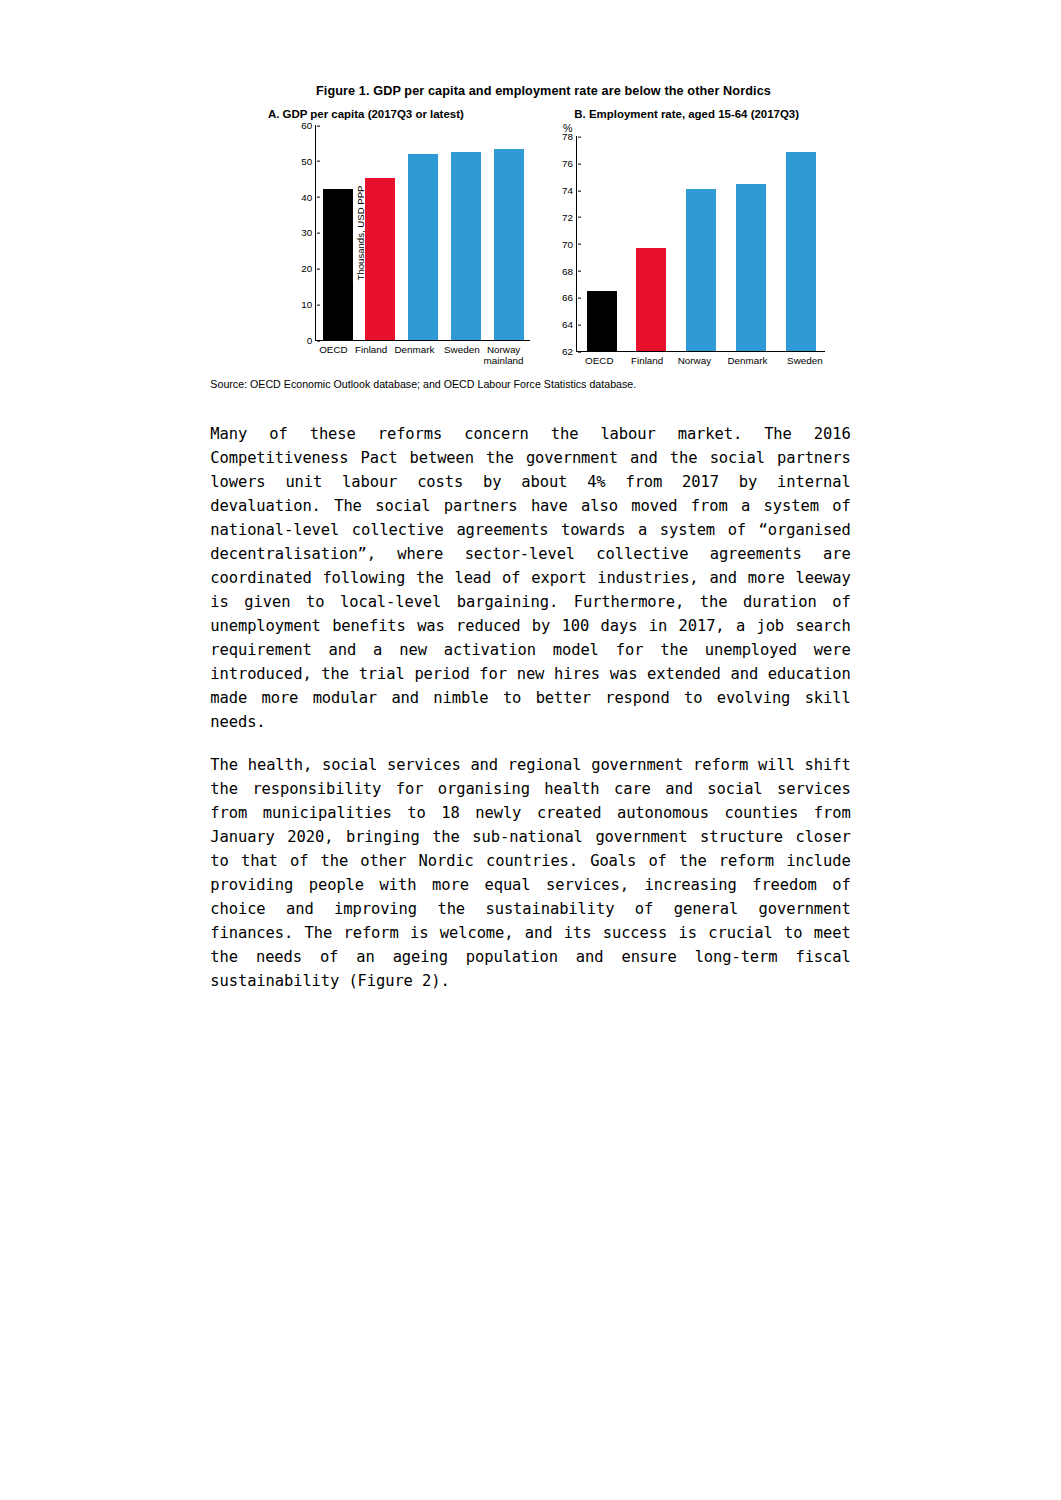Figure 1. GDP per capita and employment rate are below the other Nordics
A. GDP per capita (2017Q3 or latest)
B. Employment rate, aged 15-64 (2017Q3)
Thousands, USD PPP
60
50
40
30
20
10
0
OECD Finland Denmark Sweden Norway
mainland
%
78
76
74
72
70
68
66
64
62
OECD Finland Norway Denmark Sweden
Source: OECD Economic Outlook database; and OECD Labour Force Statistics database.
Many of these reforms concern the labour market. The 2016 Competitiveness Pact between the government and the social partners lowers unit labour costs by about 4% from 2017 by internal devaluation. The social partners have also moved from a system of national-level collective agreements towards a system of “organised decentralisation”, where sector-level collective agreements are coordinated following the lead of export industries, and more leeway is given to local-level bargaining. Furthermore, the duration of unemployment benefits was reduced by 100 days in 2017, a job search requirement and a new activation model for the unemployed were introduced, the trial period for new hires was extended and education made more modular and nimble to better respond to evolving skill needs.
The health, social services and regional government reform will shift the responsibility for organising health care and social services from municipalities to 18 newly created autonomous counties from January 2020, bringing the sub-national government structure closer to that of the other Nordic countries. Goals of the reform include providing people with more equal services, increasing freedom of choice and improving the sustainability of general government finances. The reform is welcome, and its success is crucial to meet the needs of an ageing population and ensure long-term fiscal sustainability (Figure 2).